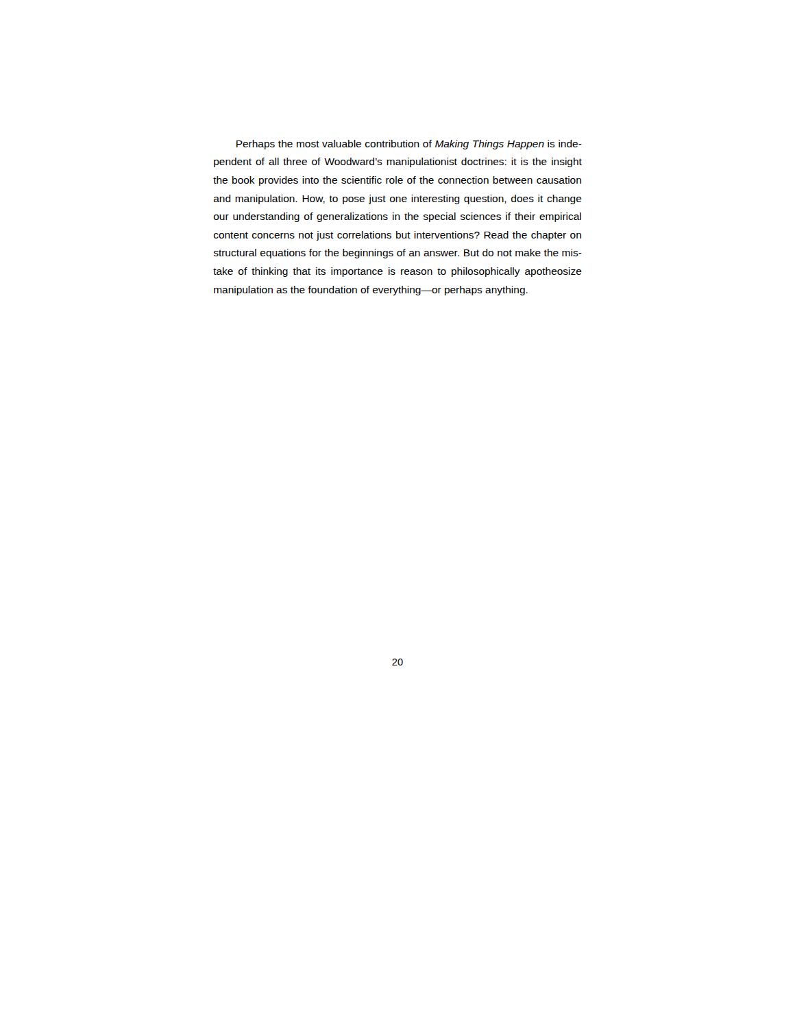Perhaps the most valuable contribution of Making Things Happen is independent of all three of Woodward’s manipulationist doctrines: it is the insight the book provides into the scientific role of the connection between causation and manipulation. How, to pose just one interesting question, does it change our understanding of generalizations in the special sciences if their empirical content concerns not just correlations but interventions? Read the chapter on structural equations for the beginnings of an answer. But do not make the mistake of thinking that its importance is reason to philosophically apotheosize manipulation as the foundation of everything—or perhaps anything.
20